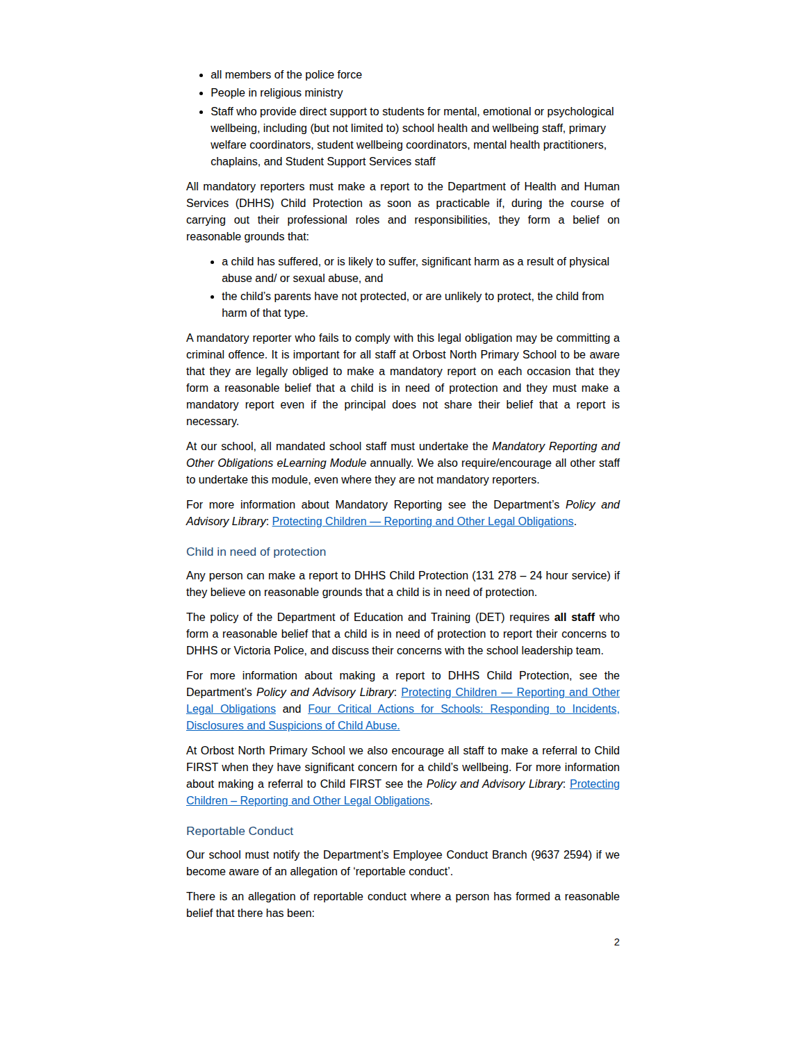all members of the police force
People in religious ministry
Staff who provide direct support to students for mental, emotional or psychological wellbeing, including (but not limited to) school health and wellbeing staff, primary welfare coordinators, student wellbeing coordinators, mental health practitioners, chaplains, and Student Support Services staff
All mandatory reporters must make a report to the Department of Health and Human Services (DHHS) Child Protection as soon as practicable if, during the course of carrying out their professional roles and responsibilities, they form a belief on reasonable grounds that:
a child has suffered, or is likely to suffer, significant harm as a result of physical abuse and/ or sexual abuse, and
the child’s parents have not protected, or are unlikely to protect, the child from harm of that type.
A mandatory reporter who fails to comply with this legal obligation may be committing a criminal offence. It is important for all staff at Orbost North Primary School to be aware that they are legally obliged to make a mandatory report on each occasion that they form a reasonable belief that a child is in need of protection and they must make a mandatory report even if the principal does not share their belief that a report is necessary.
At our school, all mandated school staff must undertake the Mandatory Reporting and Other Obligations eLearning Module annually. We also require/encourage all other staff to undertake this module, even where they are not mandatory reporters.
For more information about Mandatory Reporting see the Department’s Policy and Advisory Library: Protecting Children — Reporting and Other Legal Obligations.
Child in need of protection
Any person can make a report to DHHS Child Protection (131 278 – 24 hour service) if they believe on reasonable grounds that a child is in need of protection.
The policy of the Department of Education and Training (DET) requires all staff who form a reasonable belief that a child is in need of protection to report their concerns to DHHS or Victoria Police, and discuss their concerns with the school leadership team.
For more information about making a report to DHHS Child Protection, see the Department’s Policy and Advisory Library: Protecting Children — Reporting and Other Legal Obligations and Four Critical Actions for Schools: Responding to Incidents, Disclosures and Suspicions of Child Abuse.
At Orbost North Primary School we also encourage all staff to make a referral to Child FIRST when they have significant concern for a child’s wellbeing. For more information about making a referral to Child FIRST see the Policy and Advisory Library: Protecting Children – Reporting and Other Legal Obligations.
Reportable Conduct
Our school must notify the Department’s Employee Conduct Branch (9637 2594) if we become aware of an allegation of ‘reportable conduct’.
There is an allegation of reportable conduct where a person has formed a reasonable belief that there has been:
2